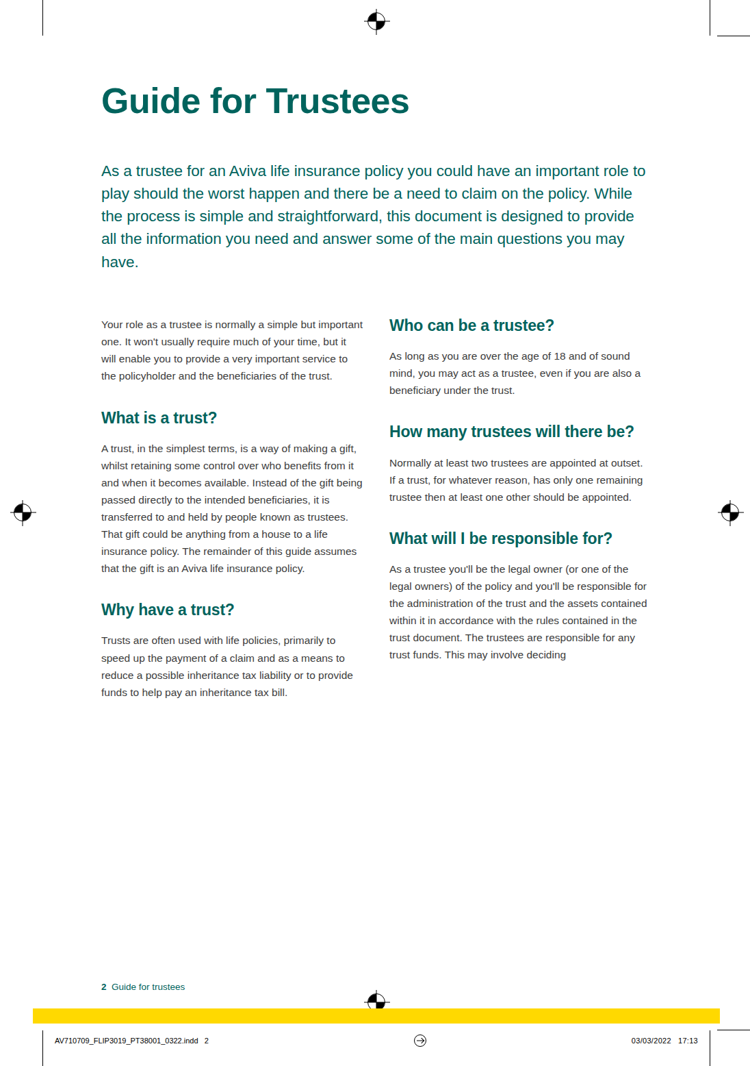Guide for Trustees
As a trustee for an Aviva life insurance policy you could have an important role to play should the worst happen and there be a need to claim on the policy. While the process is simple and straightforward, this document is designed to provide all the information you need and answer some of the main questions you may have.
Your role as a trustee is normally a simple but important one. It won't usually require much of your time, but it will enable you to provide a very important service to the policyholder and the beneficiaries of the trust.
What is a trust?
A trust, in the simplest terms, is a way of making a gift, whilst retaining some control over who benefits from it and when it becomes available. Instead of the gift being passed directly to the intended beneficiaries, it is transferred to and held by people known as trustees. That gift could be anything from a house to a life insurance policy. The remainder of this guide assumes that the gift is an Aviva life insurance policy.
Why have a trust?
Trusts are often used with life policies, primarily to speed up the payment of a claim and as a means to reduce a possible inheritance tax liability or to provide funds to help pay an inheritance tax bill.
Who can be a trustee?
As long as you are over the age of 18 and of sound mind, you may act as a trustee, even if you are also a beneficiary under the trust.
How many trustees will there be?
Normally at least two trustees are appointed at outset. If a trust, for whatever reason, has only one remaining trustee then at least one other should be appointed.
What will I be responsible for?
As a trustee you'll be the legal owner (or one of the legal owners) of the policy and you'll be responsible for the administration of the trust and the assets contained within it in accordance with the rules contained in the trust document. The trustees are responsible for any trust funds. This may involve deciding
2 Guide for trustees
AV710709_FLIP3019_PT38001_0322.indd 2
03/03/2022 17:13